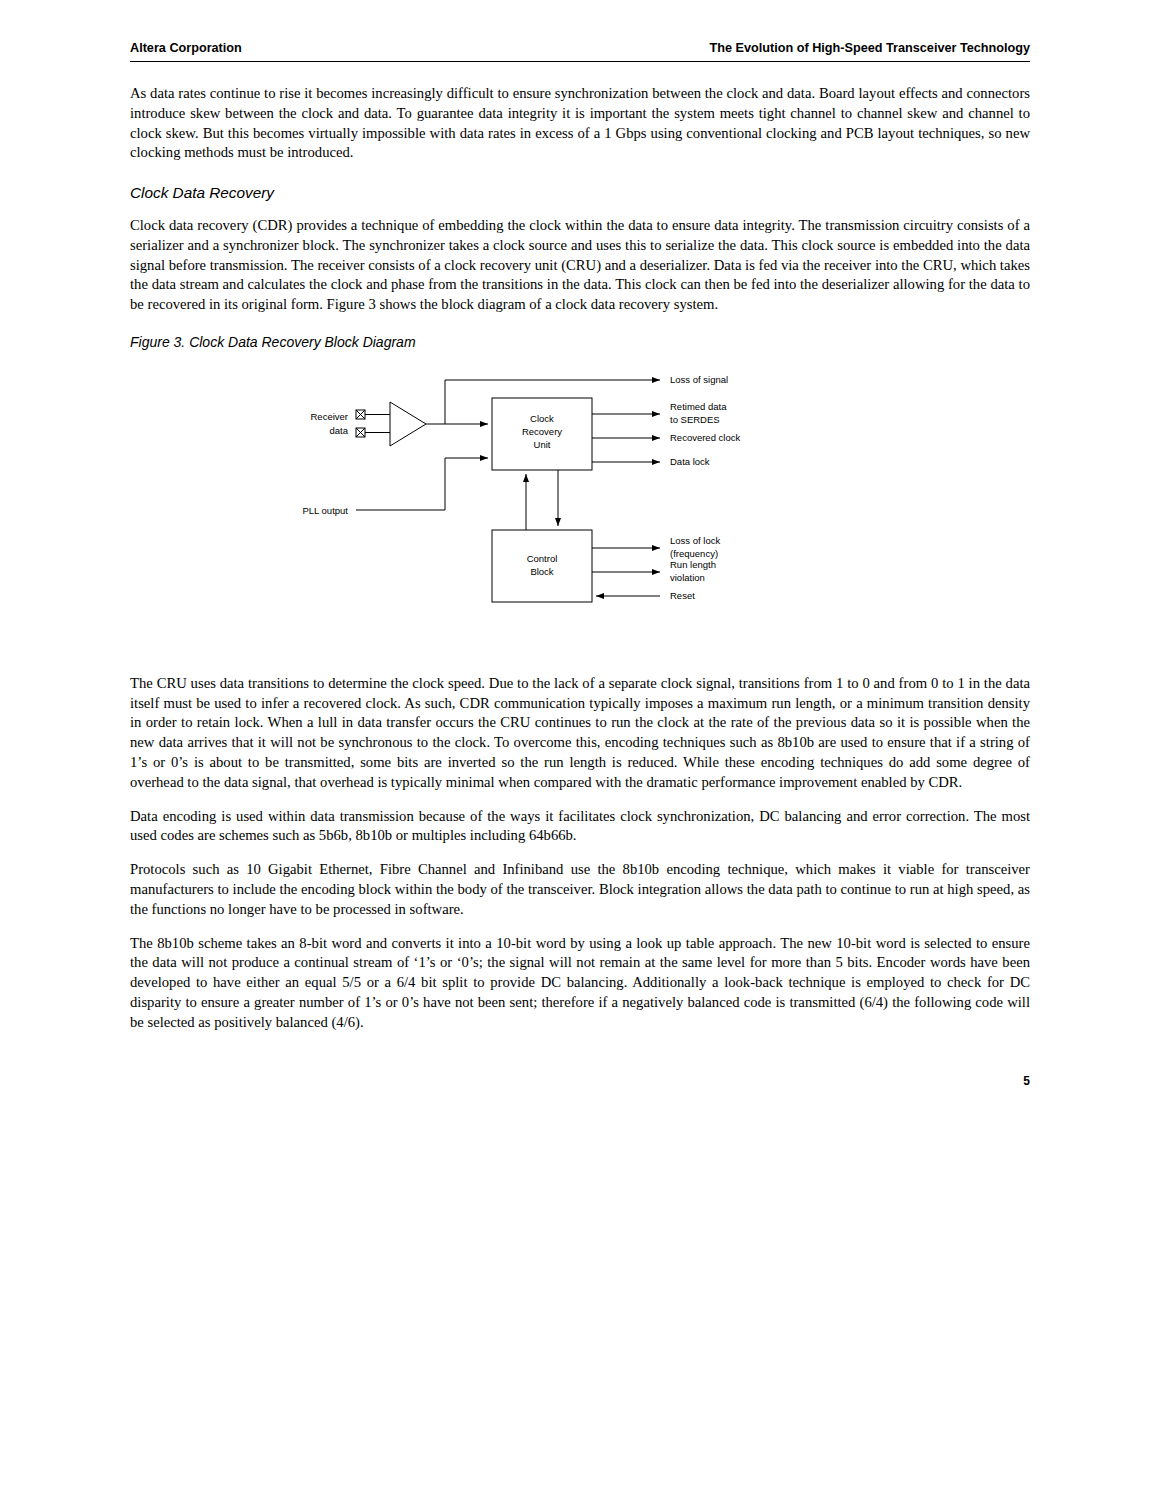Altera Corporation
The Evolution of High-Speed Transceiver Technology
As data rates continue to rise it becomes increasingly difficult to ensure synchronization between the clock and data. Board layout effects and connectors introduce skew between the clock and data. To guarantee data integrity it is important the system meets tight channel to channel skew and channel to clock skew. But this becomes virtually impossible with data rates in excess of a 1 Gbps using conventional clocking and PCB layout techniques, so new clocking methods must be introduced.
Clock Data Recovery
Clock data recovery (CDR) provides a technique of embedding the clock within the data to ensure data integrity. The transmission circuitry consists of a serializer and a synchronizer block. The synchronizer takes a clock source and uses this to serialize the data. This clock source is embedded into the data signal before transmission. The receiver consists of a clock recovery unit (CRU) and a deserializer. Data is fed via the receiver into the CRU, which takes the data stream and calculates the clock and phase from the transitions in the data. This clock can then be fed into the deserializer allowing for the data to be recovered in its original form. Figure 3 shows the block diagram of a clock data recovery system.
Figure 3. Clock Data Recovery Block Diagram
Receiver data Loss of signal Clock Recovery Unit Retimed data to SERDES Recovered clock Data lock PLL output Control Block Loss of lock (frequency) Run length violation Reset
The CRU uses data transitions to determine the clock speed. Due to the lack of a separate clock signal, transitions from 1 to 0 and from 0 to 1 in the data itself must be used to infer a recovered clock. As such, CDR communication typically imposes a maximum run length, or a minimum transition density in order to retain lock. When a lull in data transfer occurs the CRU continues to run the clock at the rate of the previous data so it is possible when the new data arrives that it will not be synchronous to the clock. To overcome this, encoding techniques such as 8b10b are used to ensure that if a string of 1’s or 0’s is about to be transmitted, some bits are inverted so the run length is reduced. While these encoding techniques do add some degree of overhead to the data signal, that overhead is typically minimal when compared with the dramatic performance improvement enabled by CDR.
Data encoding is used within data transmission because of the ways it facilitates clock synchronization, DC balancing and error correction. The most used codes are schemes such as 5b6b, 8b10b or multiples including 64b66b.
Protocols such as 10 Gigabit Ethernet, Fibre Channel and Infiniband use the 8b10b encoding technique, which makes it viable for transceiver manufacturers to include the encoding block within the body of the transceiver. Block integration allows the data path to continue to run at high speed, as the functions no longer have to be processed in software.
The 8b10b scheme takes an 8-bit word and converts it into a 10-bit word by using a look up table approach. The new 10-bit word is selected to ensure the data will not produce a continual stream of ‘1’s or ‘0’s; the signal will not remain at the same level for more than 5 bits. Encoder words have been developed to have either an equal 5/5 or a 6/4 bit split to provide DC balancing. Additionally a look-back technique is employed to check for DC disparity to ensure a greater number of 1’s or 0’s have not been sent; therefore if a negatively balanced code is transmitted (6/4) the following code will be selected as positively balanced (4/6).
5